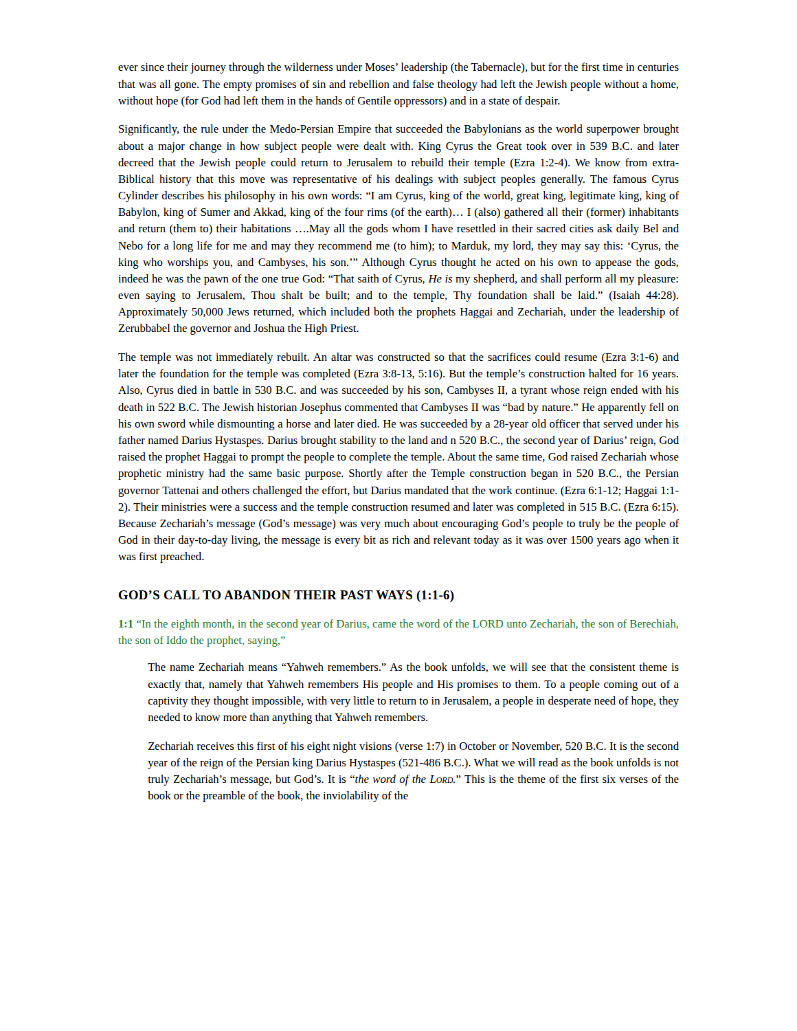ever since their journey through the wilderness under Moses’ leadership (the Tabernacle), but for the first time in centuries that was all gone. The empty promises of sin and rebellion and false theology had left the Jewish people without a home, without hope (for God had left them in the hands of Gentile oppressors) and in a state of despair.
Significantly, the rule under the Medo-Persian Empire that succeeded the Babylonians as the world superpower brought about a major change in how subject people were dealt with. King Cyrus the Great took over in 539 B.C. and later decreed that the Jewish people could return to Jerusalem to rebuild their temple (Ezra 1:2-4). We know from extra-Biblical history that this move was representative of his dealings with subject peoples generally. The famous Cyrus Cylinder describes his philosophy in his own words: “I am Cyrus, king of the world, great king, legitimate king, king of Babylon, king of Sumer and Akkad, king of the four rims (of the earth)… I (also) gathered all their (former) inhabitants and return (them to) their habitations ….May all the gods whom I have resettled in their sacred cities ask daily Bel and Nebo for a long life for me and may they recommend me (to him); to Marduk, my lord, they may say this: ‘Cyrus, the king who worships you, and Cambyses, his son.’” Although Cyrus thought he acted on his own to appease the gods, indeed he was the pawn of the one true God: “That saith of Cyrus, He is my shepherd, and shall perform all my pleasure: even saying to Jerusalem, Thou shalt be built; and to the temple, Thy foundation shall be laid.” (Isaiah 44:28). Approximately 50,000 Jews returned, which included both the prophets Haggai and Zechariah, under the leadership of Zerubbabel the governor and Joshua the High Priest.
The temple was not immediately rebuilt. An altar was constructed so that the sacrifices could resume (Ezra 3:1-6) and later the foundation for the temple was completed (Ezra 3:8-13, 5:16). But the temple’s construction halted for 16 years. Also, Cyrus died in battle in 530 B.C. and was succeeded by his son, Cambyses II, a tyrant whose reign ended with his death in 522 B.C. The Jewish historian Josephus commented that Cambyses II was “bad by nature.” He apparently fell on his own sword while dismounting a horse and later died. He was succeeded by a 28-year old officer that served under his father named Darius Hystaspes. Darius brought stability to the land and n 520 B.C., the second year of Darius’ reign, God raised the prophet Haggai to prompt the people to complete the temple. About the same time, God raised Zechariah whose prophetic ministry had the same basic purpose. Shortly after the Temple construction began in 520 B.C., the Persian governor Tattenai and others challenged the effort, but Darius mandated that the work continue. (Ezra 6:1-12; Haggai 1:1-2). Their ministries were a success and the temple construction resumed and later was completed in 515 B.C. (Ezra 6:15). Because Zechariah’s message (God’s message) was very much about encouraging God’s people to truly be the people of God in their day-to-day living, the message is every bit as rich and relevant today as it was over 1500 years ago when it was first preached.
GOD’S CALL TO ABANDON THEIR PAST WAYS (1:1-6)
1:1 “In the eighth month, in the second year of Darius, came the word of the LORD unto Zechariah, the son of Berechiah, the son of Iddo the prophet, saying,”
The name Zechariah means “Yahweh remembers.” As the book unfolds, we will see that the consistent theme is exactly that, namely that Yahweh remembers His people and His promises to them. To a people coming out of a captivity they thought impossible, with very little to return to in Jerusalem, a people in desperate need of hope, they needed to know more than anything that Yahweh remembers.
Zechariah receives this first of his eight night visions (verse 1:7) in October or November, 520 B.C. It is the second year of the reign of the Persian king Darius Hystaspes (521-486 B.C.). What we will read as the book unfolds is not truly Zechariah’s message, but God’s. It is “the word of the Lord.” This is the theme of the first six verses of the book or the preamble of the book, the inviolability of the